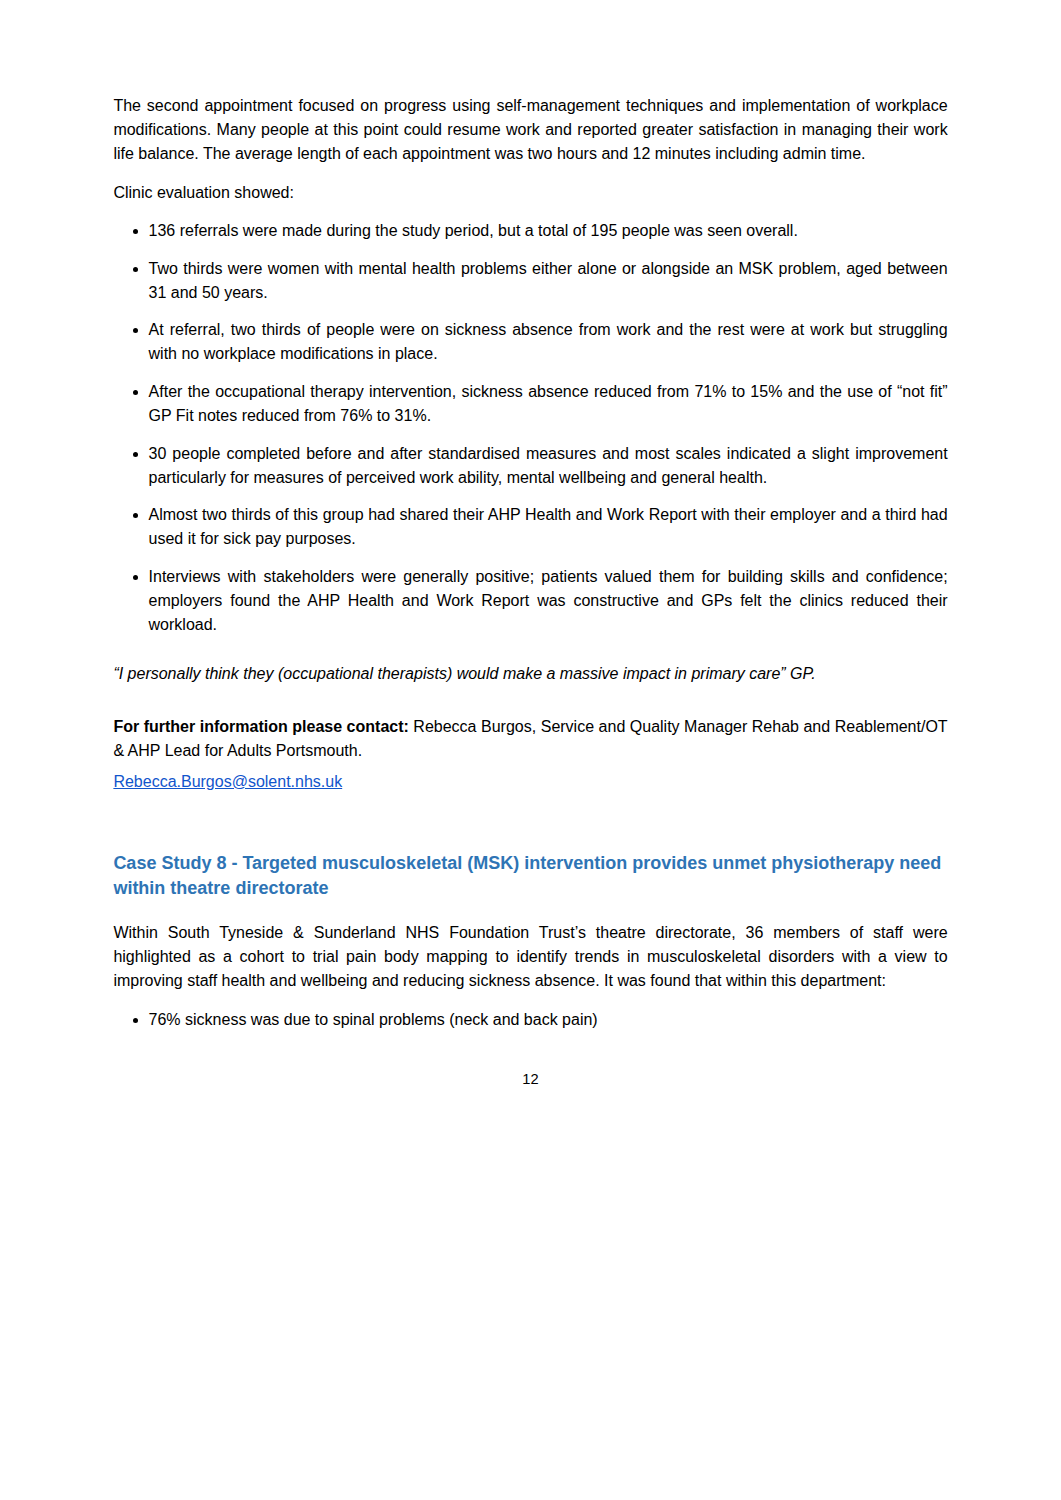The second appointment focused on progress using self-management techniques and implementation of workplace modifications. Many people at this point could resume work and reported greater satisfaction in managing their work life balance. The average length of each appointment was two hours and 12 minutes including admin time.
Clinic evaluation showed:
136 referrals were made during the study period, but a total of 195 people was seen overall.
Two thirds were women with mental health problems either alone or alongside an MSK problem, aged between 31 and 50 years.
At referral, two thirds of people were on sickness absence from work and the rest were at work but struggling with no workplace modifications in place.
After the occupational therapy intervention, sickness absence reduced from 71% to 15% and the use of “not fit” GP Fit notes reduced from 76% to 31%.
30 people completed before and after standardised measures and most scales indicated a slight improvement particularly for measures of perceived work ability, mental wellbeing and general health.
Almost two thirds of this group had shared their AHP Health and Work Report with their employer and a third had used it for sick pay purposes.
Interviews with stakeholders were generally positive; patients valued them for building skills and confidence; employers found the AHP Health and Work Report was constructive and GPs felt the clinics reduced their workload.
“I personally think they (occupational therapists) would make a massive impact in primary care” GP.
For further information please contact: Rebecca Burgos, Service and Quality Manager Rehab and Reablement/OT & AHP Lead for Adults Portsmouth.
Rebecca.Burgos@solent.nhs.uk
Case Study 8 - Targeted musculoskeletal (MSK) intervention provides unmet physiotherapy need within theatre directorate
Within South Tyneside & Sunderland NHS Foundation Trust’s theatre directorate, 36 members of staff were highlighted as a cohort to trial pain body mapping to identify trends in musculoskeletal disorders with a view to improving staff health and wellbeing and reducing sickness absence. It was found that within this department:
76% sickness was due to spinal problems (neck and back pain)
12